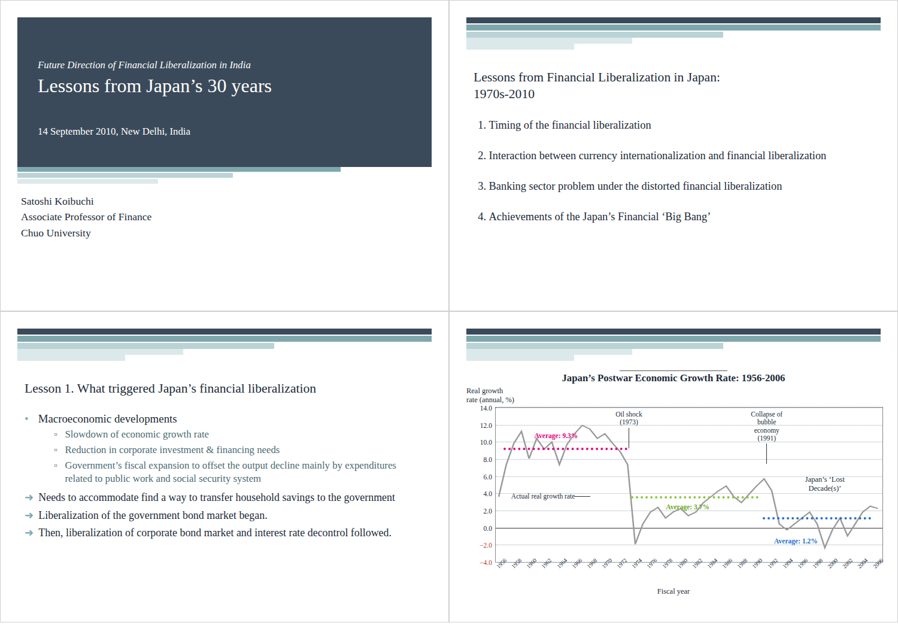1
Future Direction of Financial Liberalization in India
Lessons from Japan’s 30 years
14 September 2010, New Delhi, India
Satoshi Koibuchi
Associate Professor of Finance
Chuo University
2
Lessons from Financial Liberalization in Japan:1970s-2010
Timing of the financial liberalization
Interaction between currency internationalization and financial liberalization
Banking sector problem under the distorted financial liberalization
Achievements of the Japan’s Financial ‘Big Bang’
3
Lesson 1. What triggered Japan’s financial liberalization
Macroeconomic developments
Slowdown of economic growth rate
Reduction in corporate investment & financing needs
Government’s fiscal expansion to offset the output decline mainly by expenditures related to public work and social security system
Needs to accommodate find a way to transfer household savings to the government
Liberalization of the government bond market began.
Then, liberalization of corporate bond market and interest rate decontrol followed.
4
Japan’s Postwar Economic Growth Rate: 1956-2006
Real growth
rate (annual, %)
14.0
12.0
10.0
8.0
6.0
4.0
2.0
0.0
−2.0
−4.0
Average: 9.3%
Average: 3.7%
Average: 1.2%
Oil shock
(1973)
Collapse of
bubble
economy
(1991)
Actual real growth rate
Japan’s ‘Lost
Decade(s)’
19561958196019621964196619681970197219741976197819801982198419861988199019921994199619982000200220042006
Fiscal year